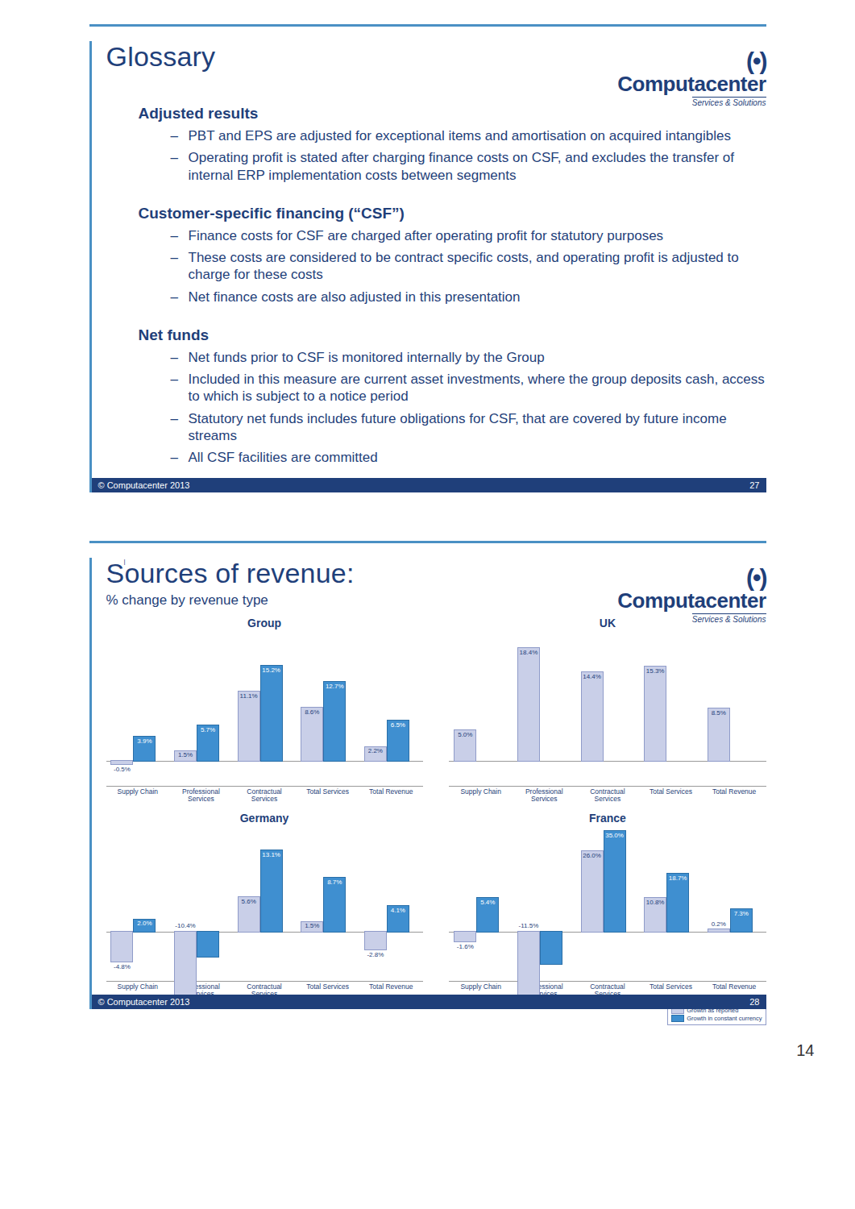(•)
Computacenter
Services & Solutions
Glossary
Adjusted results
PBT and EPS are adjusted for exceptional items and amortisation on acquired intangibles
Operating profit is stated after charging finance costs on CSF, and excludes the transfer of internal ERP implementation costs between segments
Customer-specific financing (“CSF”)
Finance costs for CSF are charged after operating profit for statutory purposes
These costs are considered to be contract specific costs, and operating profit is adjusted to charge for these costs
Net finance costs are also adjusted in this presentation
Net funds
Net funds prior to CSF is monitored internally by the Group
Included in this measure are current asset investments, where the group deposits cash, access to which is subject to a notice period
Statutory net funds includes future obligations for CSF, that are covered by future income streams
All CSF facilities are committed
© Computacenter 2013 27
(•)
Computacenter
Services & Solutions
Sources of revenue:
% change by revenue type
|
Group
-0.5%
3.9%
1.5%
5.7%
11.1%
15.2%
8.6%
12.7%
2.2%
6.5%
Supply Chain
Professional Services
Contractual Services
Total Services
Total Revenue
UK
5.0%
18.4%
14.4%
15.3%
8.5%
Supply Chain
Professional Services
Contractual Services
Total Services
Total Revenue
Germany
-4.8%
2.0%
-10.4%
-4.0%
5.6%
13.1%
1.5%
8.7%
-2.8%
4.1%
Supply Chain
Professional Services
Contractual Services
Total Services
Total Revenue
France
-1.6%
5.4%
-11.5%
-5.2%
26.0%
35.0%
10.8%
18.7%
0.2%
7.3%
Supply Chain
Professional Services
Contractual Services
Total Services
Total Revenue
Growth as reported
Growth in constant currency
© Computacenter 2013 28
14